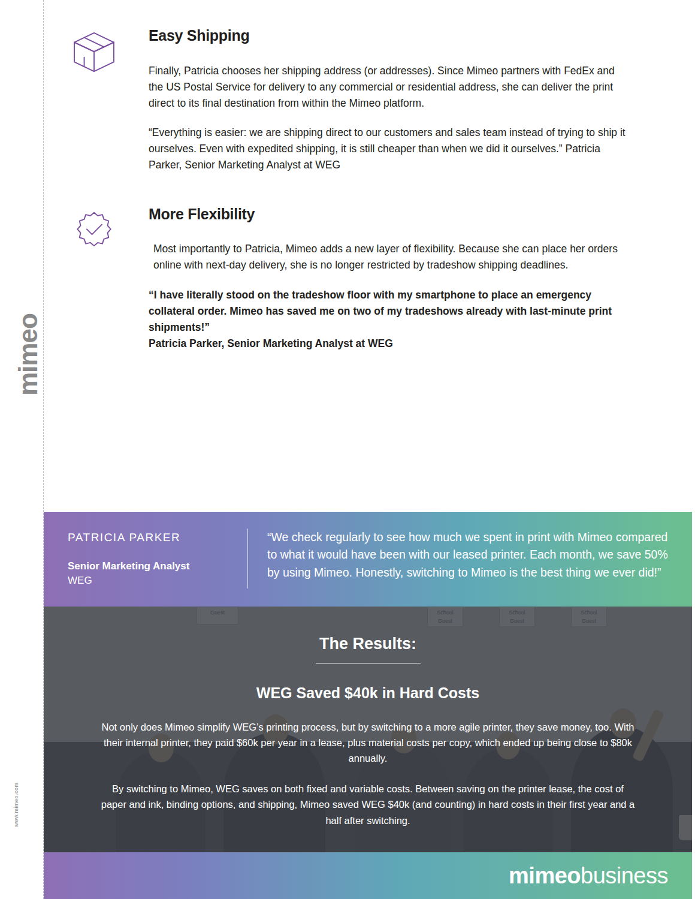mimeo
www.mimeo.com
Easy Shipping
Finally, Patricia chooses her shipping address (or addresses). Since Mimeo partners with FedEx and the US Postal Service for delivery to any commercial or residential address, she can deliver the print direct to its final destination from within the Mimeo platform.
“Everything is easier: we are shipping direct to our customers and sales team instead of trying to ship it ourselves. Even with expedited shipping, it is still cheaper than when we did it ourselves.” Patricia Parker, Senior Marketing Analyst at WEG
More Flexibility
Most importantly to Patricia, Mimeo adds a new layer of flexibility. Because she can place her orders online with next-day delivery, she is no longer restricted by tradeshow shipping deadlines.
“I have literally stood on the tradeshow floor with my smartphone to place an emergency collateral order. Mimeo has saved me on two of my tradeshows already with last-minute print shipments!”
Patricia Parker, Senior Marketing Analyst at WEG
PATRICIA PARKER
Senior Marketing Analyst
WEG
“We check regularly to see how much we spent in print with Mimeo compared to what it would have been with our leased printer. Each month, we save 50% by using Mimeo. Honestly, switching to Mimeo is the best thing we ever did!”
Guest
School
Guest
School
Guest
School
Guest
The Results:
WEG Saved $40k in Hard Costs
Not only does Mimeo simplify WEG’s printing process, but by switching to a more agile printer, they save money, too. With their internal printer, they paid $60k per year in a lease, plus material costs per copy, which ended up being close to $80k annually.
By switching to Mimeo, WEG saves on both fixed and variable costs. Between saving on the printer lease, the cost of paper and ink, binding options, and shipping, Mimeo saved WEG $40k (and counting) in hard costs in their first year and a half after switching.
mimeo business